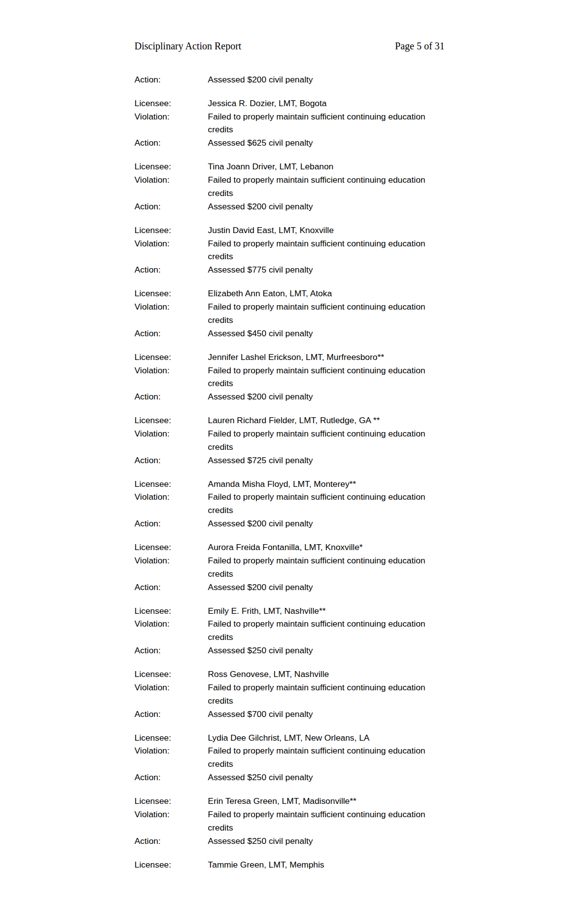Disciplinary Action Report Page 5 of 31
| Action: | Assessed $200 civil penalty |
| Licensee: | Jessica R. Dozier, LMT, Bogota |
| Violation: | Failed to properly maintain sufficient continuing education credits |
| Action: | Assessed $625 civil penalty |
| Licensee: | Tina Joann Driver, LMT, Lebanon |
| Violation: | Failed to properly maintain sufficient continuing education credits |
| Action: | Assessed $200 civil penalty |
| Licensee: | Justin David East, LMT, Knoxville |
| Violation: | Failed to properly maintain sufficient continuing education credits |
| Action: | Assessed $775 civil penalty |
| Licensee: | Elizabeth Ann Eaton, LMT, Atoka |
| Violation: | Failed to properly maintain sufficient continuing education credits |
| Action: | Assessed $450 civil penalty |
| Licensee: | Jennifer Lashel Erickson, LMT, Murfreesboro** |
| Violation: | Failed to properly maintain sufficient continuing education credits |
| Action: | Assessed $200 civil penalty |
| Licensee: | Lauren Richard Fielder, LMT, Rutledge, GA ** |
| Violation: | Failed to properly maintain sufficient continuing education credits |
| Action: | Assessed $725 civil penalty |
| Licensee: | Amanda Misha Floyd, LMT, Monterey** |
| Violation: | Failed to properly maintain sufficient continuing education credits |
| Action: | Assessed $200 civil penalty |
| Licensee: | Aurora Freida Fontanilla, LMT, Knoxville* |
| Violation: | Failed to properly maintain sufficient continuing education credits |
| Action: | Assessed $200 civil penalty |
| Licensee: | Emily E. Frith, LMT, Nashville** |
| Violation: | Failed to properly maintain sufficient continuing education credits |
| Action: | Assessed $250 civil penalty |
| Licensee: | Ross Genovese, LMT, Nashville |
| Violation: | Failed to properly maintain sufficient continuing education credits |
| Action: | Assessed $700 civil penalty |
| Licensee: | Lydia Dee Gilchrist, LMT, New Orleans, LA |
| Violation: | Failed to properly maintain sufficient continuing education credits |
| Action: | Assessed $250 civil penalty |
| Licensee: | Erin Teresa Green, LMT, Madisonville** |
| Violation: | Failed to properly maintain sufficient continuing education credits |
| Action: | Assessed $250 civil penalty |
| Licensee: | Tammie Green, LMT, Memphis |